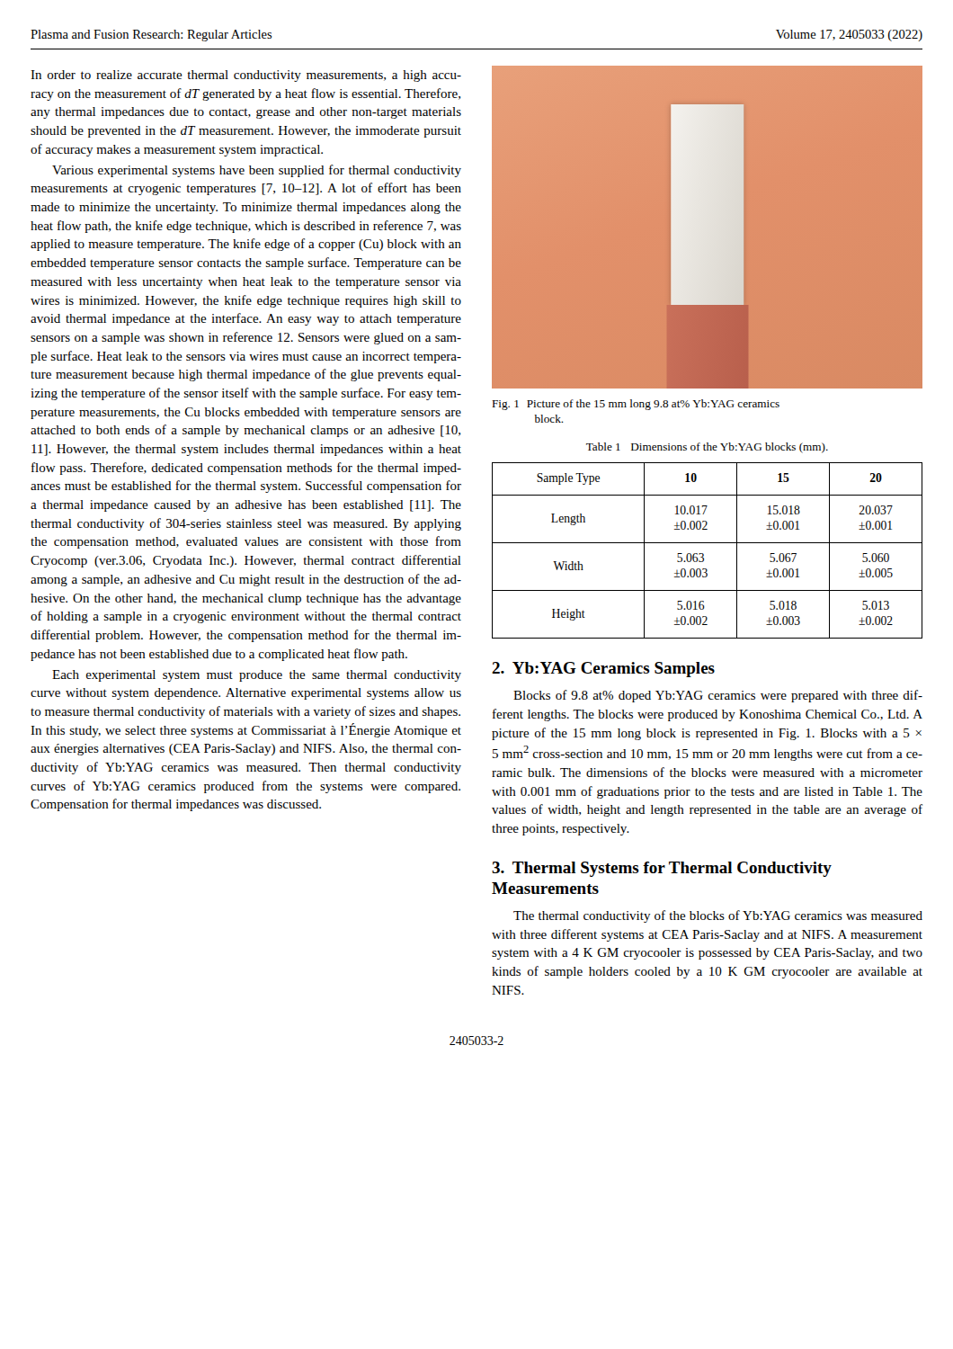Plasma and Fusion Research: Regular Articles
Volume 17, 2405033 (2022)
In order to realize accurate thermal conductivity measurements, a high accuracy on the measurement of dT generated by a heat flow is essential. Therefore, any thermal impedances due to contact, grease and other non-target materials should be prevented in the dT measurement. However, the immoderate pursuit of accuracy makes a measurement system impractical.
Various experimental systems have been supplied for thermal conductivity measurements at cryogenic temperatures [7, 10–12]. A lot of effort has been made to minimize the uncertainty. To minimize thermal impedances along the heat flow path, the knife edge technique, which is described in reference 7, was applied to measure temperature. The knife edge of a copper (Cu) block with an embedded temperature sensor contacts the sample surface. Temperature can be measured with less uncertainty when heat leak to the temperature sensor via wires is minimized. However, the knife edge technique requires high skill to avoid thermal impedance at the interface. An easy way to attach temperature sensors on a sample was shown in reference 12. Sensors were glued on a sample surface. Heat leak to the sensors via wires must cause an incorrect temperature measurement because high thermal impedance of the glue prevents equalizing the temperature of the sensor itself with the sample surface. For easy temperature measurements, the Cu blocks embedded with temperature sensors are attached to both ends of a sample by mechanical clamps or an adhesive [10, 11]. However, the thermal system includes thermal impedances within a heat flow pass. Therefore, dedicated compensation methods for the thermal impedances must be established for the thermal system. Successful compensation for a thermal impedance caused by an adhesive has been established [11]. The thermal conductivity of 304-series stainless steel was measured. By applying the compensation method, evaluated values are consistent with those from Cryocomp (ver.3.06, Cryodata Inc.). However, thermal contract differential among a sample, an adhesive and Cu might result in the destruction of the adhesive. On the other hand, the mechanical clump technique has the advantage of holding a sample in a cryogenic environment without the thermal contract differential problem. However, the compensation method for the thermal impedance has not been established due to a complicated heat flow path.
Each experimental system must produce the same thermal conductivity curve without system dependence. Alternative experimental systems allow us to measure thermal conductivity of materials with a variety of sizes and shapes. In this study, we select three systems at Commissariat à l’Énergie Atomique et aux énergies alternatives (CEA Paris-Saclay) and NIFS. Also, the thermal conductivity of Yb:YAG ceramics was measured. Then thermal conductivity curves of Yb:YAG ceramics produced from the systems were compared. Compensation for thermal impedances was discussed.
Fig. 1 Picture of the 15 mm long 9.8 at% Yb:YAG ceramics block.
Table 1 Dimensions of the Yb:YAG blocks (mm).
| Sample Type | 10 | 15 | 20 |
| --- | --- | --- | --- |
| Length | 10.017 ±0.002 | 15.018 ±0.001 | 20.037 ±0.001 |
| Width | 5.063 ±0.003 | 5.067 ±0.001 | 5.060 ±0.005 |
| Height | 5.016 ±0.002 | 5.018 ±0.003 | 5.013 ±0.002 |
2. Yb:YAG Ceramics Samples
Blocks of 9.8 at% doped Yb:YAG ceramics were prepared with three different lengths. The blocks were produced by Konoshima Chemical Co., Ltd. A picture of the 15 mm long block is represented in Fig. 1. Blocks with a 5 × 5 mm2 cross-section and 10 mm, 15 mm or 20 mm lengths were cut from a ceramic bulk. The dimensions of the blocks were measured with a micrometer with 0.001 mm of graduations prior to the tests and are listed in Table 1. The values of width, height and length represented in the table are an average of three points, respectively.
3. Thermal Systems for Thermal Conductivity Measurements
The thermal conductivity of the blocks of Yb:YAG ceramics was measured with three different systems at CEA Paris-Saclay and at NIFS. A measurement system with a 4 K GM cryocooler is possessed by CEA Paris-Saclay, and two kinds of sample holders cooled by a 10 K GM cryocooler are available at NIFS.
2405033-2